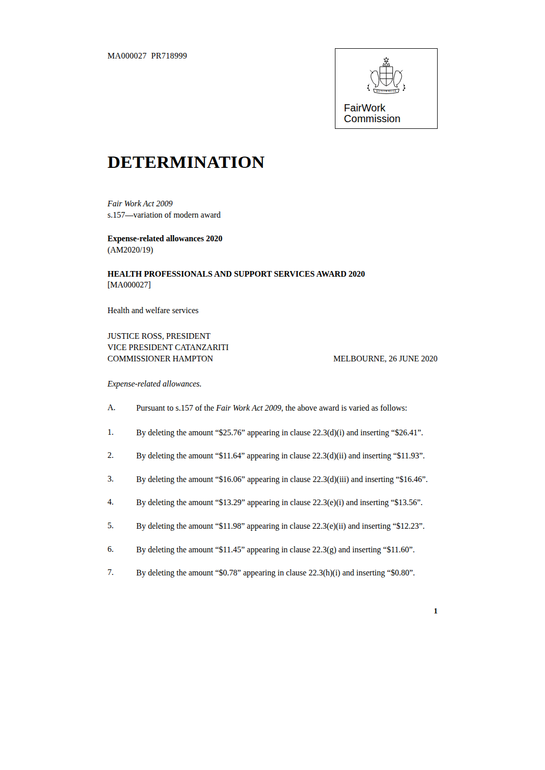MA000027 PR718999
AUSTRALIA
FairWork
Commission
DETERMINATION
Fair Work Act 2009
s.157—variation of modern award
Expense-related allowances 2020
(AM2020/19)
HEALTH PROFESSIONALS AND SUPPORT SERVICES AWARD 2020
[MA000027]
Health and welfare services
JUSTICE ROSS, PRESIDENT
VICE PRESIDENT CATANZARITI
COMMISSIONER HAMPTON MELBOURNE, 26 JUNE 2020
Expense-related allowances.
A.
Pursuant to s.157 of the Fair Work Act 2009, the above award is varied as follows:
1.
By deleting the amount “$25.76” appearing in clause 22.3(d)(i) and inserting “$26.41”.
2.
By deleting the amount “$11.64” appearing in clause 22.3(d)(ii) and inserting “$11.93”.
3.
By deleting the amount “$16.06” appearing in clause 22.3(d)(iii) and inserting “$16.46”.
4.
By deleting the amount “$13.29” appearing in clause 22.3(e)(i) and inserting “$13.56”.
5.
By deleting the amount “$11.98” appearing in clause 22.3(e)(ii) and inserting “$12.23”.
6.
By deleting the amount “$11.45” appearing in clause 22.3(g) and inserting “$11.60”.
7.
By deleting the amount “$0.78” appearing in clause 22.3(h)(i) and inserting “$0.80”.
1